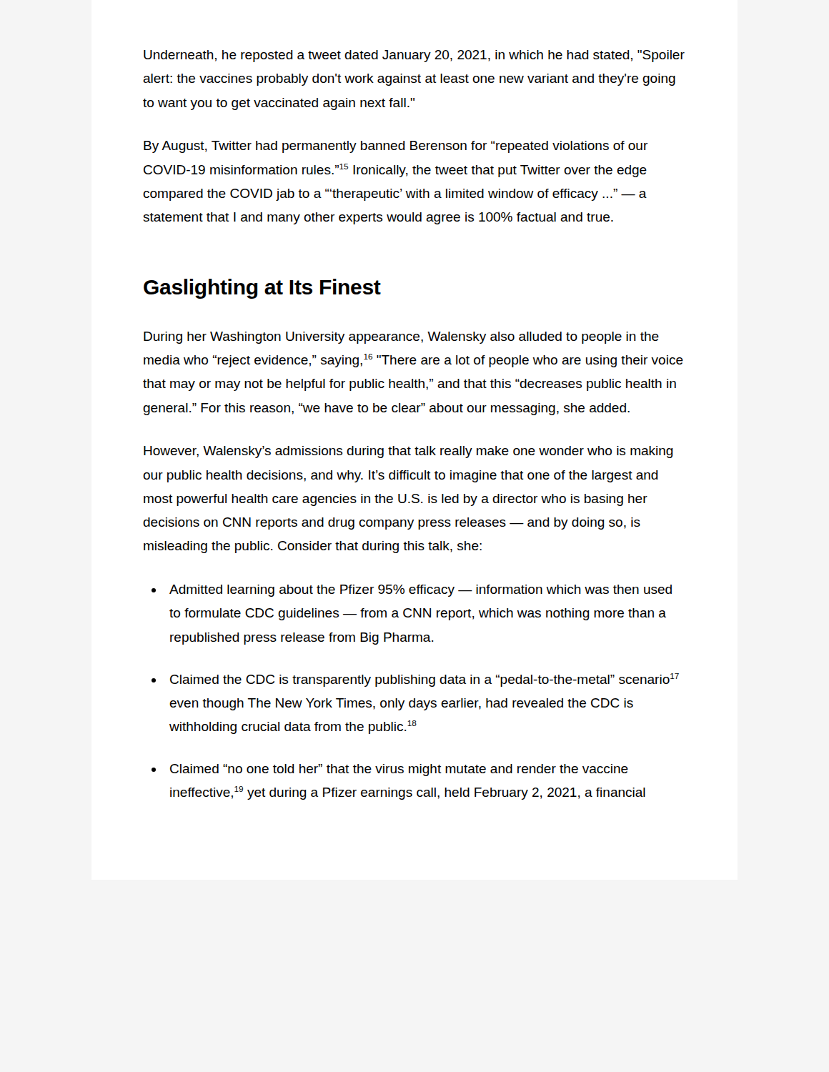Underneath, he reposted a tweet dated January 20, 2021, in which he had stated, "Spoiler alert: the vaccines probably don't work against at least one new variant and they're going to want you to get vaccinated again next fall."
By August, Twitter had permanently banned Berenson for “repeated violations of our COVID-19 misinformation rules.”15 Ironically, the tweet that put Twitter over the edge compared the COVID jab to a “‘therapeutic’ with a limited window of efficacy ...” — a statement that I and many other experts would agree is 100% factual and true.
Gaslighting at Its Finest
During her Washington University appearance, Walensky also alluded to people in the media who “reject evidence,” saying,16 "There are a lot of people who are using their voice that may or may not be helpful for public health,” and that this “decreases public health in general.” For this reason, “we have to be clear” about our messaging, she added.
However, Walensky’s admissions during that talk really make one wonder who is making our public health decisions, and why. It’s difficult to imagine that one of the largest and most powerful health care agencies in the U.S. is led by a director who is basing her decisions on CNN reports and drug company press releases — and by doing so, is misleading the public. Consider that during this talk, she:
Admitted learning about the Pfizer 95% efficacy — information which was then used to formulate CDC guidelines — from a CNN report, which was nothing more than a republished press release from Big Pharma.
Claimed the CDC is transparently publishing data in a “pedal-to-the-metal” scenario17 even though The New York Times, only days earlier, had revealed the CDC is withholding crucial data from the public.18
Claimed “no one told her” that the virus might mutate and render the vaccine ineffective,19 yet during a Pfizer earnings call, held February 2, 2021, a financial